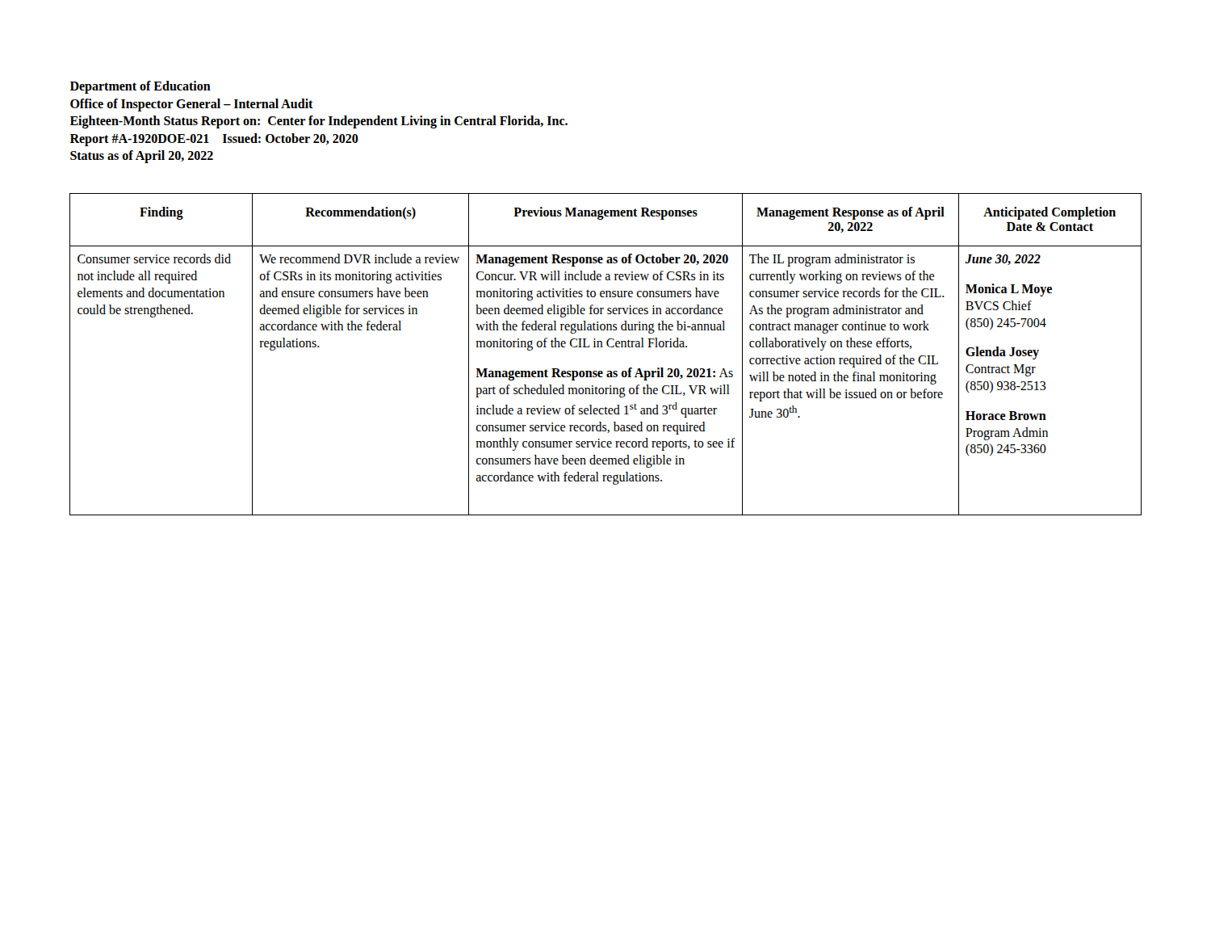Department of Education
Office of Inspector General – Internal Audit
Eighteen-Month Status Report on: Center for Independent Living in Central Florida, Inc.
Report #A-1920DOE-021 Issued: October 20, 2020
Status as of April 20, 2022
| Finding | Recommendation(s) | Previous Management Responses | Management Response as of April 20, 2022 | Anticipated Completion Date & Contact |
| --- | --- | --- | --- | --- |
| Consumer service records did not include all required elements and documentation could be strengthened. | We recommend DVR include a review of CSRs in its monitoring activities and ensure consumers have been deemed eligible for services in accordance with the federal regulations. | Management Response as of October 20, 2020 Concur. VR will include a review of CSRs in its monitoring activities to ensure consumers have been deemed eligible for services in accordance with the federal regulations during the bi-annual monitoring of the CIL in Central Florida. Management Response as of April 20, 2021: As part of scheduled monitoring of the CIL, VR will include a review of selected 1 st and 3 rd quarter consumer service records, based on required monthly consumer service record reports, to see if consumers have been deemed eligible in accordance with federal regulations. | The IL program administrator is currently working on reviews of the consumer service records for the CIL. As the program administrator and contract manager continue to work collaboratively on these efforts, corrective action required of the CIL will be noted in the final monitoring report that will be issued on or before June 30 th . | June 30, 2022 Monica L Moye BVCS Chief (850) 245-7004 Glenda Josey Contract Mgr (850) 938-2513 Horace Brown Program Admin (850) 245-3360 |